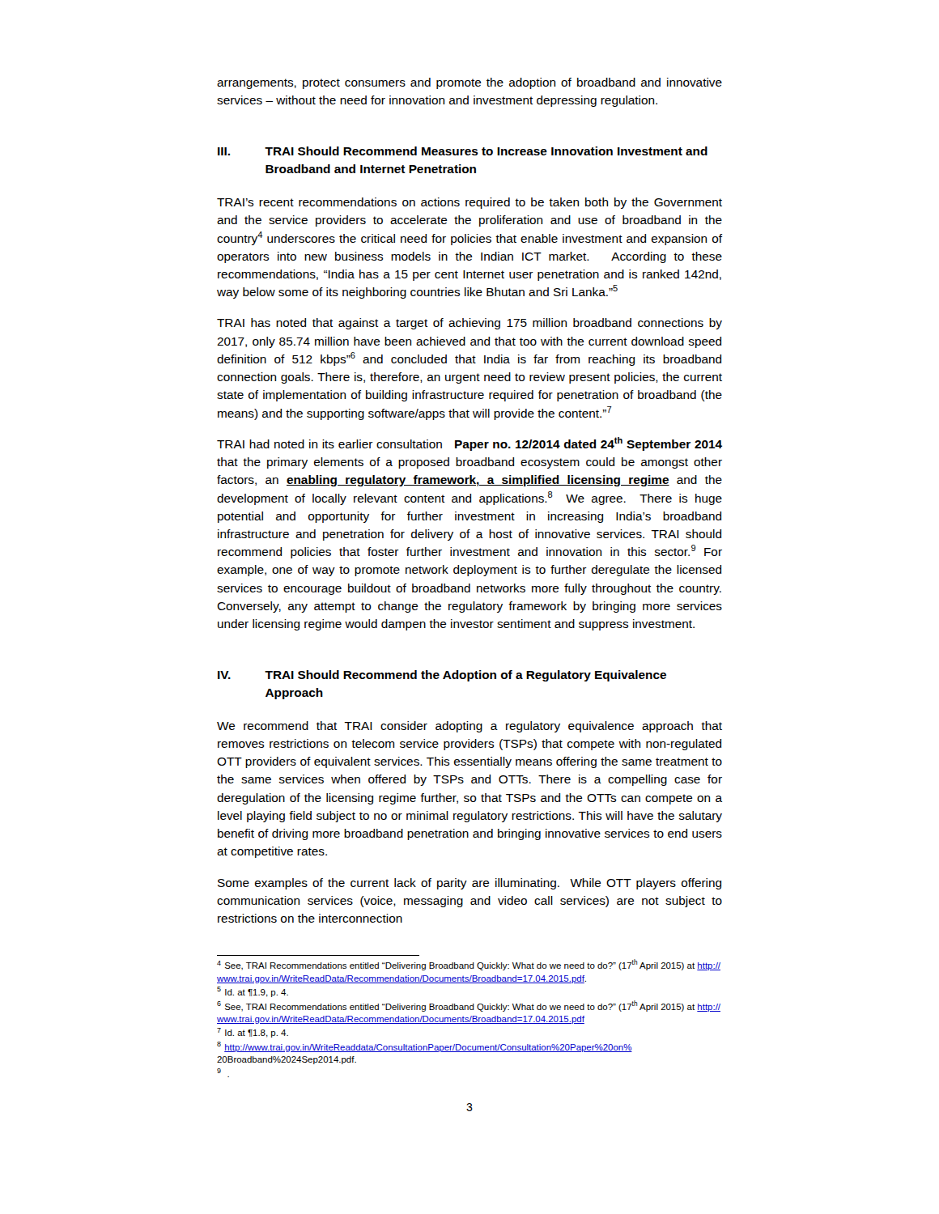arrangements, protect consumers and promote the adoption of broadband and innovative services – without the need for innovation and investment depressing regulation.
III. TRAI Should Recommend Measures to Increase Innovation Investment and Broadband and Internet Penetration
TRAI’s recent recommendations on actions required to be taken both by the Government and the service providers to accelerate the proliferation and use of broadband in the country4 underscores the critical need for policies that enable investment and expansion of operators into new business models in the Indian ICT market. According to these recommendations, “India has a 15 per cent Internet user penetration and is ranked 142nd, way below some of its neighboring countries like Bhutan and Sri Lanka.”5
TRAI has noted that against a target of achieving 175 million broadband connections by 2017, only 85.74 million have been achieved and that too with the current download speed definition of 512 kbps”6 and concluded that India is far from reaching its broadband connection goals. There is, therefore, an urgent need to review present policies, the current state of implementation of building infrastructure required for penetration of broadband (the means) and the supporting software/apps that will provide the content.”7
TRAI had noted in its earlier consultation Paper no. 12/2014 dated 24th September 2014 that the primary elements of a proposed broadband ecosystem could be amongst other factors, an enabling regulatory framework, a simplified licensing regime and the development of locally relevant content and applications.8 We agree. There is huge potential and opportunity for further investment in increasing India’s broadband infrastructure and penetration for delivery of a host of innovative services. TRAI should recommend policies that foster further investment and innovation in this sector.9 For example, one of way to promote network deployment is to further deregulate the licensed services to encourage buildout of broadband networks more fully throughout the country. Conversely, any attempt to change the regulatory framework by bringing more services under licensing regime would dampen the investor sentiment and suppress investment.
IV. TRAI Should Recommend the Adoption of a Regulatory Equivalence Approach
We recommend that TRAI consider adopting a regulatory equivalence approach that removes restrictions on telecom service providers (TSPs) that compete with non-regulated OTT providers of equivalent services. This essentially means offering the same treatment to the same services when offered by TSPs and OTTs. There is a compelling case for deregulation of the licensing regime further, so that TSPs and the OTTs can compete on a level playing field subject to no or minimal regulatory restrictions. This will have the salutary benefit of driving more broadband penetration and bringing innovative services to end users at competitive rates.
Some examples of the current lack of parity are illuminating. While OTT players offering communication services (voice, messaging and video call services) are not subject to restrictions on the interconnection
4 See, TRAI Recommendations entitled “Delivering Broadband Quickly: What do we need to do?” (17th April 2015) at http://www.trai.gov.in/WriteReadData/Recommendation/Documents/Broadband=17.04.2015.pdf.
5 Id. at ¶1.9, p. 4.
6 See, TRAI Recommendations entitled “Delivering Broadband Quickly: What do we need to do?” (17th April 2015) at http://www.trai.gov.in/WriteReadData/Recommendation/Documents/Broadband=17.04.2015.pdf
7 Id. at ¶1.8, p. 4.
8 http://www.trai.gov.in/WriteReaddata/ConsultationPaper/Document/Consultation%20Paper%20on%
20Broadband%2024Sep2014.pdf.
9 .
3